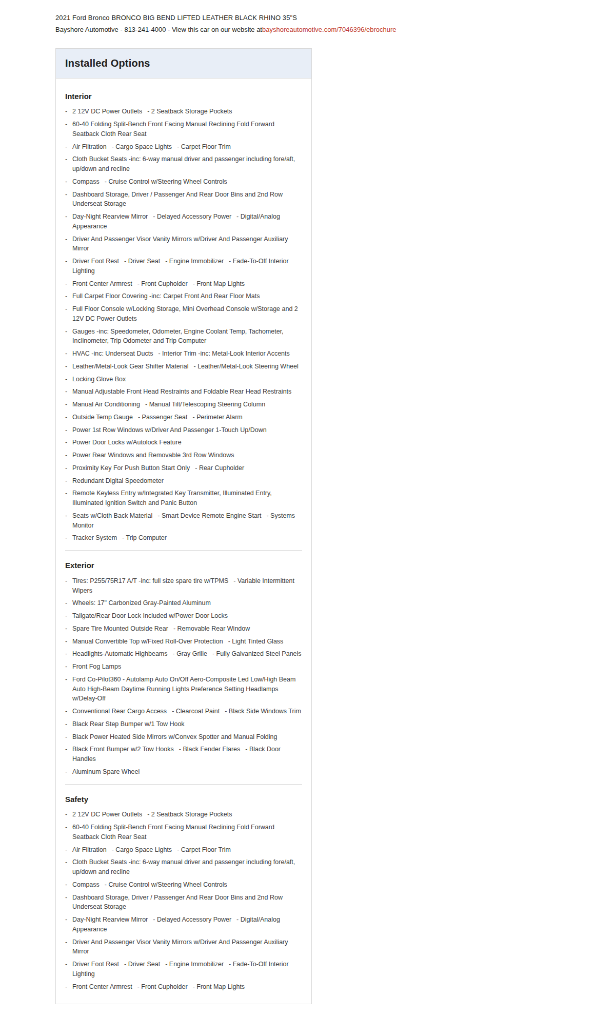2021 Ford Bronco BRONCO BIG BEND LIFTED LEATHER BLACK RHINO 35"S
Bayshore Automotive - 813-241-4000 - View this car on our website atbayshoreautomotive.com/7046396/ebrochure
Installed Options
Interior
2 12V DC Power Outlets - 2 Seatback Storage Pockets
60-40 Folding Split-Bench Front Facing Manual Reclining Fold Forward Seatback Cloth Rear Seat
Air Filtration - Cargo Space Lights - Carpet Floor Trim
Cloth Bucket Seats -inc: 6-way manual driver and passenger including fore/aft, up/down and recline
Compass - Cruise Control w/Steering Wheel Controls
Dashboard Storage, Driver / Passenger And Rear Door Bins and 2nd Row Underseat Storage
Day-Night Rearview Mirror - Delayed Accessory Power - Digital/Analog Appearance
Driver And Passenger Visor Vanity Mirrors w/Driver And Passenger Auxiliary Mirror
Driver Foot Rest - Driver Seat - Engine Immobilizer - Fade-To-Off Interior Lighting
Front Center Armrest - Front Cupholder - Front Map Lights
Full Carpet Floor Covering -inc: Carpet Front And Rear Floor Mats
Full Floor Console w/Locking Storage, Mini Overhead Console w/Storage and 2 12V DC Power Outlets
Gauges -inc: Speedometer, Odometer, Engine Coolant Temp, Tachometer, Inclinometer, Trip Odometer and Trip Computer
HVAC -inc: Underseat Ducts - Interior Trim -inc: Metal-Look Interior Accents
Leather/Metal-Look Gear Shifter Material - Leather/Metal-Look Steering Wheel
Locking Glove Box
Manual Adjustable Front Head Restraints and Foldable Rear Head Restraints
Manual Air Conditioning - Manual Tilt/Telescoping Steering Column
Outside Temp Gauge - Passenger Seat - Perimeter Alarm
Power 1st Row Windows w/Driver And Passenger 1-Touch Up/Down
Power Door Locks w/Autolock Feature
Power Rear Windows and Removable 3rd Row Windows
Proximity Key For Push Button Start Only - Rear Cupholder
Redundant Digital Speedometer
Remote Keyless Entry w/Integrated Key Transmitter, Illuminated Entry, Illuminated Ignition Switch and Panic Button
Seats w/Cloth Back Material - Smart Device Remote Engine Start - Systems Monitor
Tracker System - Trip Computer
Exterior
Tires: P255/75R17 A/T -inc: full size spare tire w/TPMS - Variable Intermittent Wipers
Wheels: 17" Carbonized Gray-Painted Aluminum
Tailgate/Rear Door Lock Included w/Power Door Locks
Spare Tire Mounted Outside Rear - Removable Rear Window
Manual Convertible Top w/Fixed Roll-Over Protection - Light Tinted Glass
Headlights-Automatic Highbeams - Gray Grille - Fully Galvanized Steel Panels
Front Fog Lamps
Ford Co-Pilot360 - Autolamp Auto On/Off Aero-Composite Led Low/High Beam Auto High-Beam Daytime Running Lights Preference Setting Headlamps w/Delay-Off
Conventional Rear Cargo Access - Clearcoat Paint - Black Side Windows Trim
Black Rear Step Bumper w/1 Tow Hook
Black Power Heated Side Mirrors w/Convex Spotter and Manual Folding
Black Front Bumper w/2 Tow Hooks - Black Fender Flares - Black Door Handles
Aluminum Spare Wheel
Safety
2 12V DC Power Outlets - 2 Seatback Storage Pockets
60-40 Folding Split-Bench Front Facing Manual Reclining Fold Forward Seatback Cloth Rear Seat
Air Filtration - Cargo Space Lights - Carpet Floor Trim
Cloth Bucket Seats -inc: 6-way manual driver and passenger including fore/aft, up/down and recline
Compass - Cruise Control w/Steering Wheel Controls
Dashboard Storage, Driver / Passenger And Rear Door Bins and 2nd Row Underseat Storage
Day-Night Rearview Mirror - Delayed Accessory Power - Digital/Analog Appearance
Driver And Passenger Visor Vanity Mirrors w/Driver And Passenger Auxiliary Mirror
Driver Foot Rest - Driver Seat - Engine Immobilizer - Fade-To-Off Interior Lighting
Front Center Armrest - Front Cupholder - Front Map Lights